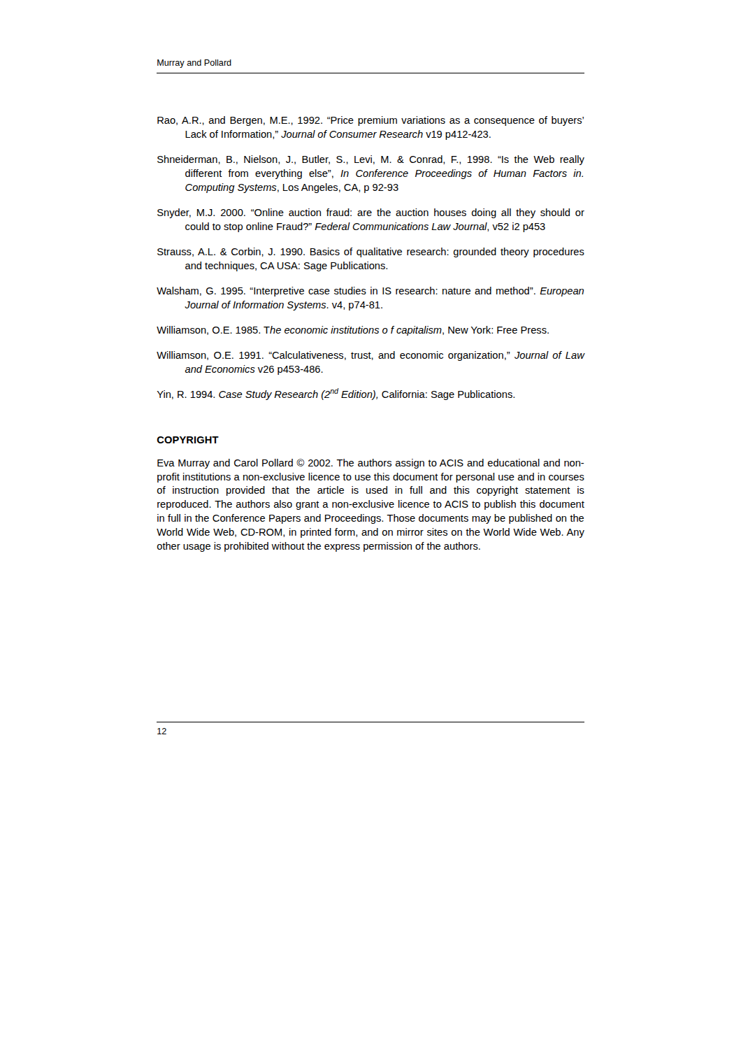Murray and Pollard
Rao, A.R., and Bergen, M.E., 1992. “Price premium variations as a consequence of buyers’ Lack of Information,” Journal of Consumer Research v19 p412-423.
Shneiderman, B., Nielson, J., Butler, S., Levi, M. & Conrad, F., 1998. “Is the Web really different from everything else”, In Conference Proceedings of Human Factors in. Computing Systems, Los Angeles, CA, p 92-93
Snyder, M.J. 2000. “Online auction fraud: are the auction houses doing all they should or could to stop online Fraud?” Federal Communications Law Journal, v52 i2 p453
Strauss, A.L. & Corbin, J. 1990. Basics of qualitative research: grounded theory procedures and techniques, CA USA: Sage Publications.
Walsham, G. 1995. “Interpretive case studies in IS research: nature and method”. European Journal of Information Systems. v4, p74-81.
Williamson, O.E. 1985. The economic institutions o f capitalism, New York: Free Press.
Williamson, O.E. 1991. “Calculativeness, trust, and economic organization,” Journal of Law and Economics v26 p453-486.
Yin, R. 1994. Case Study Research (2nd Edition), California: Sage Publications.
COPYRIGHT
Eva Murray and Carol Pollard © 2002. The authors assign to ACIS and educational and non-profit institutions a non-exclusive licence to use this document for personal use and in courses of instruction provided that the article is used in full and this copyright statement is reproduced. The authors also grant a non-exclusive licence to ACIS to publish this document in full in the Conference Papers and Proceedings. Those documents may be published on the World Wide Web, CD-ROM, in printed form, and on mirror sites on the World Wide Web. Any other usage is prohibited without the express permission of the authors.
12